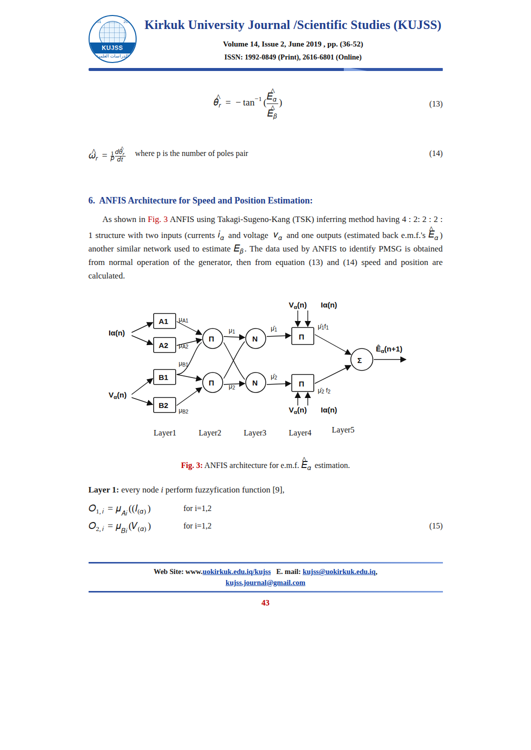20012013
KUJSS
مجلة جامعة كركوك للدراسات العلمية
Kirkuk University Journal /Scientific Studies (KUJSS)
Volume 14, Issue 2, June 2019 , pp. (36-52)
ISSN: 1992-0849 (Print), 2616-6801 (Online)
θr^ = − tan−1 ( Eα^ Eβ^ )
(13)
ωr^ = 1p dθr^ dt where p is the number of poles pair
(14)
6. ANFIS Architecture for Speed and Position Estimation:
As shown in Fig. 3 ANFIS using Takagi-Sugeno-Kang (TSK) inferring method having 4 : 2: 2 : 2 : 1 structure with two inputs (currents iα and voltage vα and one outputs (estimated back e.m.f.'s E^α) another similar network used to estimate Eβ. The data used by ANFIS to identify PMSG is obtained from normal operation of the generator, then from equation (13) and (14) speed and position are calculated.
Iα(n) Vα(n) A1 A2 B1 B2 μA1 μA2 μB1 μB2 Π Π μ1 μ2 N N μ̄1 μ̄2 Π Π Vα(n) Iα(n) Vα(n) Iα(n) μ̄1f1 μ̄2 f2 Σ Êα(n+1) Layer1 Layer2 Layer3 Layer4 Layer5
Fig. 3: ANFIS architecture for e.m.f. E^α estimation.
Layer 1: every node i perform fuzzyfication function [9],
O1,i = μAi ((I(α))
for i=1,2
O2,i = μBi (V(α))
for i=1,2
(15)
Web Site: www.uokirkuk.edu.iq/kujss E. mail: kujss@uokirkuk.edu.iq,
kujss.journal@gmail.com
43